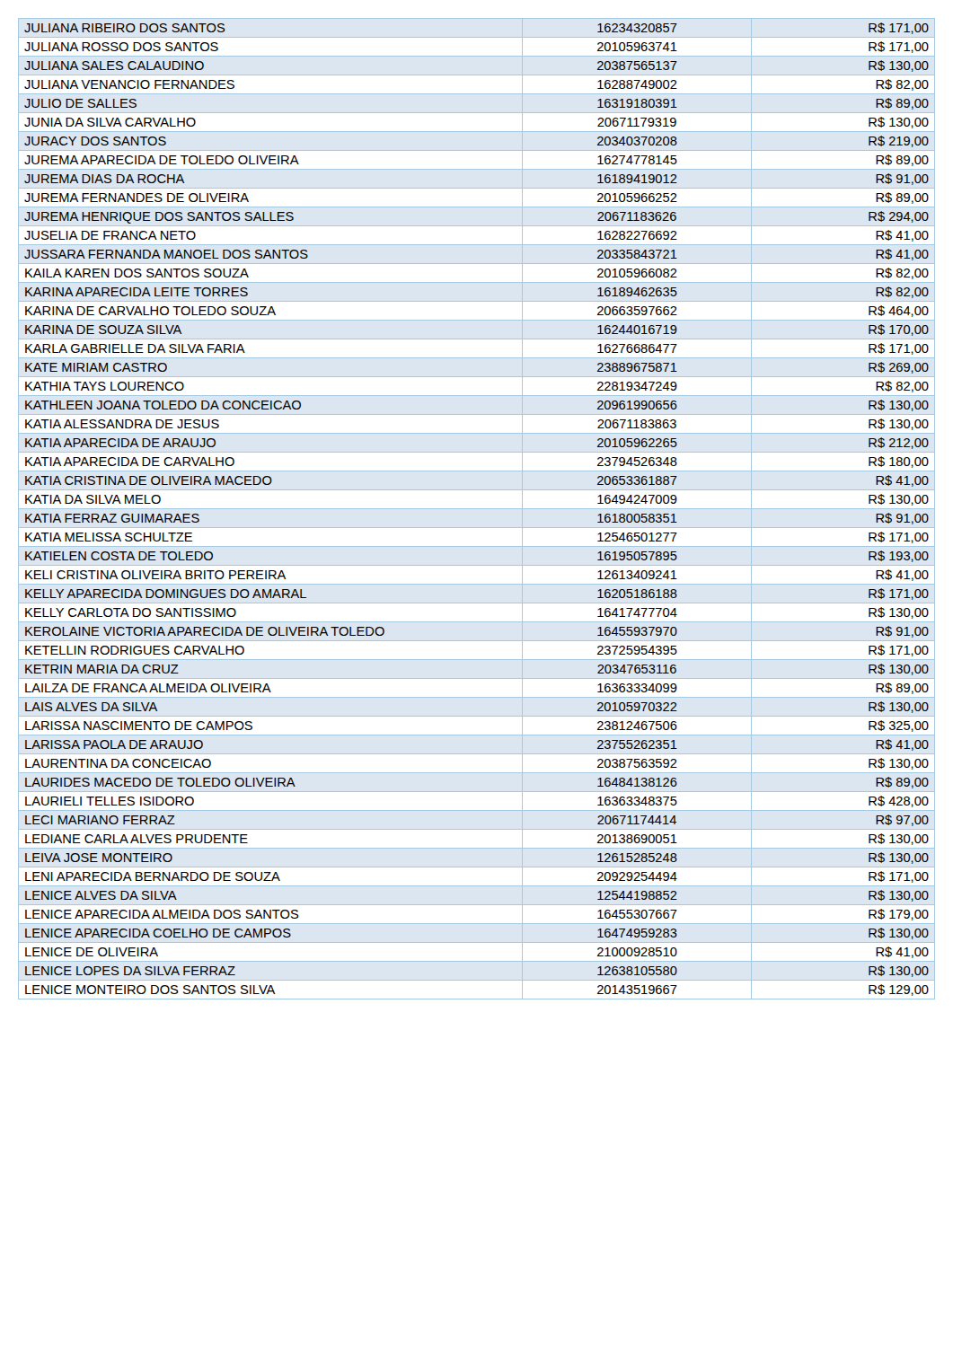| JULIANA RIBEIRO DOS SANTOS | 16234320857 | R$ 171,00 |
| JULIANA ROSSO DOS SANTOS | 20105963741 | R$ 171,00 |
| JULIANA SALES CALAUDINO | 20387565137 | R$ 130,00 |
| JULIANA VENANCIO FERNANDES | 16288749002 | R$ 82,00 |
| JULIO DE SALLES | 16319180391 | R$ 89,00 |
| JUNIA DA SILVA CARVALHO | 20671179319 | R$ 130,00 |
| JURACY DOS SANTOS | 20340370208 | R$ 219,00 |
| JUREMA APARECIDA DE TOLEDO OLIVEIRA | 16274778145 | R$ 89,00 |
| JUREMA DIAS DA ROCHA | 16189419012 | R$ 91,00 |
| JUREMA FERNANDES DE OLIVEIRA | 20105966252 | R$ 89,00 |
| JUREMA HENRIQUE DOS SANTOS SALLES | 20671183626 | R$ 294,00 |
| JUSELIA DE FRANCA NETO | 16282276692 | R$ 41,00 |
| JUSSARA FERNANDA MANOEL DOS SANTOS | 20335843721 | R$ 41,00 |
| KAILA KAREN DOS SANTOS SOUZA | 20105966082 | R$ 82,00 |
| KARINA APARECIDA LEITE TORRES | 16189462635 | R$ 82,00 |
| KARINA DE CARVALHO TOLEDO SOUZA | 20663597662 | R$ 464,00 |
| KARINA DE SOUZA SILVA | 16244016719 | R$ 170,00 |
| KARLA GABRIELLE DA SILVA FARIA | 16276686477 | R$ 171,00 |
| KATE MIRIAM CASTRO | 23889675871 | R$ 269,00 |
| KATHIA TAYS LOURENCO | 22819347249 | R$ 82,00 |
| KATHLEEN JOANA TOLEDO DA CONCEICAO | 20961990656 | R$ 130,00 |
| KATIA ALESSANDRA DE JESUS | 20671183863 | R$ 130,00 |
| KATIA APARECIDA DE ARAUJO | 20105962265 | R$ 212,00 |
| KATIA APARECIDA DE CARVALHO | 23794526348 | R$ 180,00 |
| KATIA CRISTINA DE OLIVEIRA MACEDO | 20653361887 | R$ 41,00 |
| KATIA DA SILVA MELO | 16494247009 | R$ 130,00 |
| KATIA FERRAZ GUIMARAES | 16180058351 | R$ 91,00 |
| KATIA MELISSA SCHULTZE | 12546501277 | R$ 171,00 |
| KATIELEN COSTA DE TOLEDO | 16195057895 | R$ 193,00 |
| KELI CRISTINA OLIVEIRA BRITO PEREIRA | 12613409241 | R$ 41,00 |
| KELLY APARECIDA DOMINGUES DO AMARAL | 16205186188 | R$ 171,00 |
| KELLY CARLOTA DO SANTISSIMO | 16417477704 | R$ 130,00 |
| KEROLAINE VICTORIA APARECIDA DE OLIVEIRA TOLEDO | 16455937970 | R$ 91,00 |
| KETELLIN RODRIGUES CARVALHO | 23725954395 | R$ 171,00 |
| KETRIN MARIA DA CRUZ | 20347653116 | R$ 130,00 |
| LAILZA DE FRANCA ALMEIDA OLIVEIRA | 16363334099 | R$ 89,00 |
| LAIS ALVES DA SILVA | 20105970322 | R$ 130,00 |
| LARISSA NASCIMENTO DE CAMPOS | 23812467506 | R$ 325,00 |
| LARISSA PAOLA DE ARAUJO | 23755262351 | R$ 41,00 |
| LAURENTINA DA CONCEICAO | 20387563592 | R$ 130,00 |
| LAURIDES MACEDO DE TOLEDO OLIVEIRA | 16484138126 | R$ 89,00 |
| LAURIELI TELLES ISIDORO | 16363348375 | R$ 428,00 |
| LECI MARIANO FERRAZ | 20671174414 | R$ 97,00 |
| LEDIANE CARLA ALVES PRUDENTE | 20138690051 | R$ 130,00 |
| LEIVA JOSE MONTEIRO | 12615285248 | R$ 130,00 |
| LENI APARECIDA BERNARDO DE SOUZA | 20929254494 | R$ 171,00 |
| LENICE ALVES DA SILVA | 12544198852 | R$ 130,00 |
| LENICE APARECIDA ALMEIDA DOS SANTOS | 16455307667 | R$ 179,00 |
| LENICE APARECIDA COELHO DE CAMPOS | 16474959283 | R$ 130,00 |
| LENICE DE OLIVEIRA | 21000928510 | R$ 41,00 |
| LENICE LOPES DA SILVA FERRAZ | 12638105580 | R$ 130,00 |
| LENICE MONTEIRO DOS SANTOS SILVA | 20143519667 | R$ 129,00 |